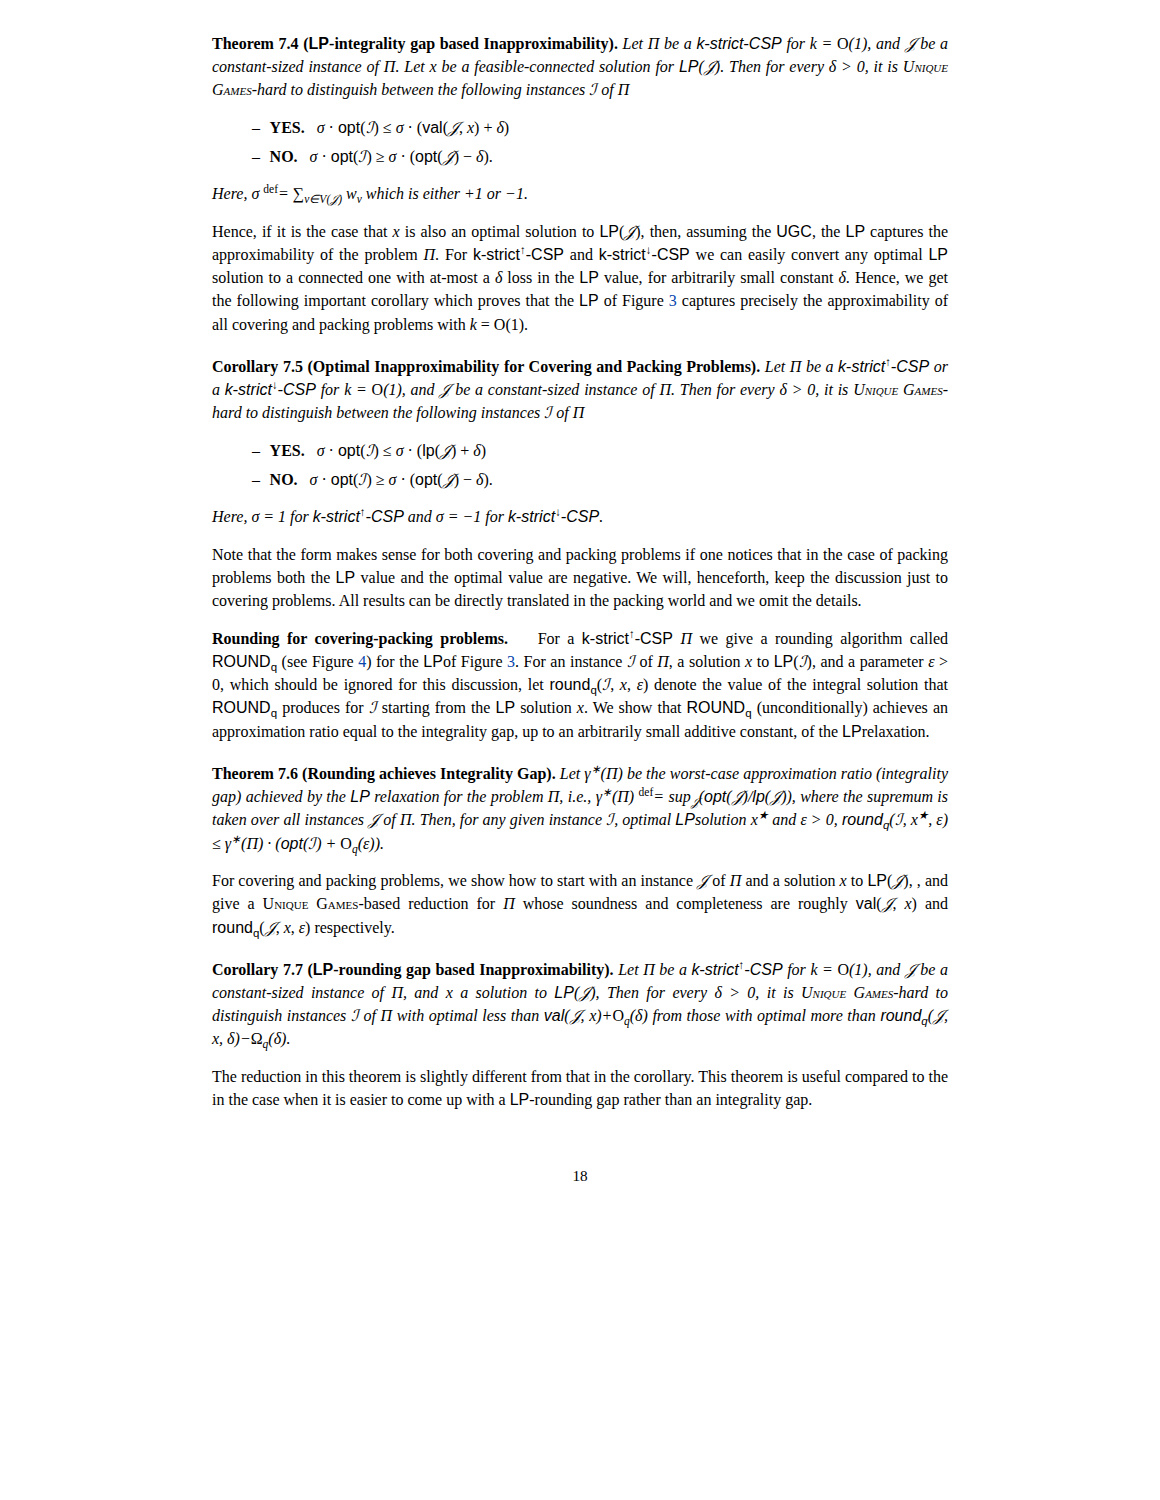Theorem 7.4 (LP-integrality gap based Inapproximability). Let Π be a k-strict-CSP for k = O(1), and 𝒥 be a constant-sized instance of Π. Let x be a feasible-connected solution for LP(𝒥). Then for every δ > 0, it is Unique Games-hard to distinguish between the following instances ℐ of Π
–YES. σ · opt(ℐ) ≤ σ · (val(𝒥, x) + δ)
–NO. σ · opt(ℐ) ≥ σ · (opt(𝒥) − δ).
Here, σ def= ∑v∈V(𝒥) wv which is either +1 or −1.
Hence, if it is the case that x is also an optimal solution to LP(𝒥), then, assuming the UGC, the LP captures the approximability of the problem Π. For k-strict↑-CSP and k-strict↓-CSP we can easily convert any optimal LP solution to a connected one with at-most a δ loss in the LP value, for arbitrarily small constant δ. Hence, we get the following important corollary which proves that the LP of Figure 3 captures precisely the approximability of all covering and packing problems with k = O(1).
Corollary 7.5 (Optimal Inapproximability for Covering and Packing Problems). Let Π be a k-strict↑-CSP or a k-strict↓-CSP for k = O(1), and 𝒥 be a constant-sized instance of Π. Then for every δ > 0, it is Unique Games-hard to distinguish between the following instances ℐ of Π
–YES. σ · opt(ℐ) ≤ σ · (lp(𝒥) + δ)
–NO. σ · opt(ℐ) ≥ σ · (opt(𝒥) − δ).
Here, σ = 1 for k-strict↑-CSP and σ = −1 for k-strict↓-CSP.
Note that the form makes sense for both covering and packing problems if one notices that in the case of packing problems both the LP value and the optimal value are negative. We will, henceforth, keep the discussion just to covering problems. All results can be directly translated in the packing world and we omit the details.
Rounding for covering-packing problems. For a k-strict↑-CSP Π we give a rounding algorithm called ROUNDq (see Figure 4) for the LPof Figure 3. For an instance ℐ of Π, a solution x to LP(ℐ), and a parameter ε > 0, which should be ignored for this discussion, let roundq(ℐ, x, ε) denote the value of the integral solution that ROUNDq produces for ℐ starting from the LP solution x. We show that ROUNDq (unconditionally) achieves an approximation ratio equal to the integrality gap, up to an arbitrarily small additive constant, of the LPrelaxation.
Theorem 7.6 (Rounding achieves Integrality Gap). Let γ∗(Π) be the worst-case approximation ratio (integrality gap) achieved by the LP relaxation for the problem Π, i.e., γ∗(Π) def= sup𝒥(opt(𝒥)/lp(𝒥)), where the supremum is taken over all instances 𝒥 of Π. Then, for any given instance ℐ, optimal LPsolution x★ and ε > 0, roundq(ℐ, x★, ε) ≤ γ∗(Π) · (opt(ℐ) + Oq(ε)).
For covering and packing problems, we show how to start with an instance 𝒥 of Π and a solution x to LP(𝒥), , and give a Unique Games-based reduction for Π whose soundness and completeness are roughly val(𝒥, x) and roundq(𝒥, x, ε) respectively.
Corollary 7.7 (LP-rounding gap based Inapproximability). Let Π be a k-strict↑-CSP for k = O(1), and 𝒥 be a constant-sized instance of Π, and x a solution to LP(𝒥), Then for every δ > 0, it is Unique Games-hard to distinguish instances ℐ of Π with optimal less than val(𝒥, x)+Oq(δ) from those with optimal more than roundq(𝒥, x, δ)−Ωq(δ).
The reduction in this theorem is slightly different from that in the corollary. This theorem is useful compared to the in the case when it is easier to come up with a LP-rounding gap rather than an integrality gap.
18